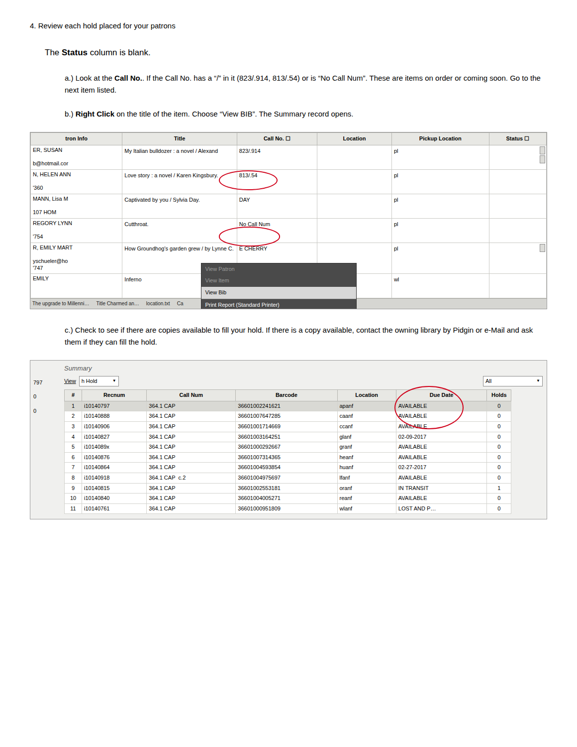4. Review each hold placed for your patrons
The Status column is blank.
a.) Look at the Call No.. If the Call No. has a “/” in it (823/.914, 813/.54) or is “No Call Num”. These are items on order or coming soon. Go to the next item listed.
b.) Right Click on the title of the item. Choose “View BIB”. The Summary record opens.
| tron Info | Title | Call No. ☐ | Location | Pickup Location | Status ☐ |
| --- | --- | --- | --- | --- | --- |
| ER, SUSAN b@hotmail.cor | My Italian bulldozer : a novel / Alexand | 823/.914 | | pl | |
| N, HELEN ANN '360 | Love story : a novel / Karen Kingsbury. | 813/.54 | | pl | |
| MANN, Lisa M 107 HOM | Captivated by you / Sylvia Day. | DAY | | pl | |
| REGORY LYNN '754 | Cutthroat. | No Call Num | | pl | |
| R, EMILY MART yschueler@ho '747 | How Groundhog's garden grew / by Lynne C. | E CHERRY | | pl | |
| EMILY | Inferno | | | wl | |
View Patron
View Item
View Bib
Print Report (Standard Printer)
The upgrade to Millenni… Title Charmed an… location.txt Ca
c.) Check to see if there are copies available to fill your hold. If there is a copy available, contact the owning library by Pidgin or e-Mail and ask them if they can fill the hold.
Summary
View h Hold ▼ All ▼
797
0
0
| # | Recnum | Call Num | Barcode | Location | Due Date | Holds |
| --- | --- | --- | --- | --- | --- | --- |
| 1 | i10140797 | 364.1 CAP | 36601002241621 | apanf | AVAILABLE | 0 |
| 2 | i10140888 | 364.1 CAP | 36601007647285 | caanf | AVAILABLE | 0 |
| 3 | i10140906 | 364.1 CAP | 36601001714669 | ccanf | AVAILABLE | 0 |
| 4 | i10140827 | 364.1 CAP | 36601003164251 | glanf | 02-09-2017 | 0 |
| 5 | i1014089x | 364.1 CAP | 36601000292667 | granf | AVAILABLE | 0 |
| 6 | i10140876 | 364.1 CAP | 36601007314365 | heanf | AVAILABLE | 0 |
| 7 | i10140864 | 364.1 CAP | 36601004593854 | huanf | 02-27-2017 | 0 |
| 8 | i10140918 | 364.1 CAP c.2 | 36601004975697 | lfanf | AVAILABLE | 0 |
| 9 | i10140815 | 364.1 CAP | 36601002553181 | oranf | IN TRANSIT | 1 |
| 10 | i10140840 | 364.1 CAP | 36601004005271 | reanf | AVAILABLE | 0 |
| 11 | i10140761 | 364.1 CAP | 36601000951809 | wlanf | LOST AND P… | 0 |